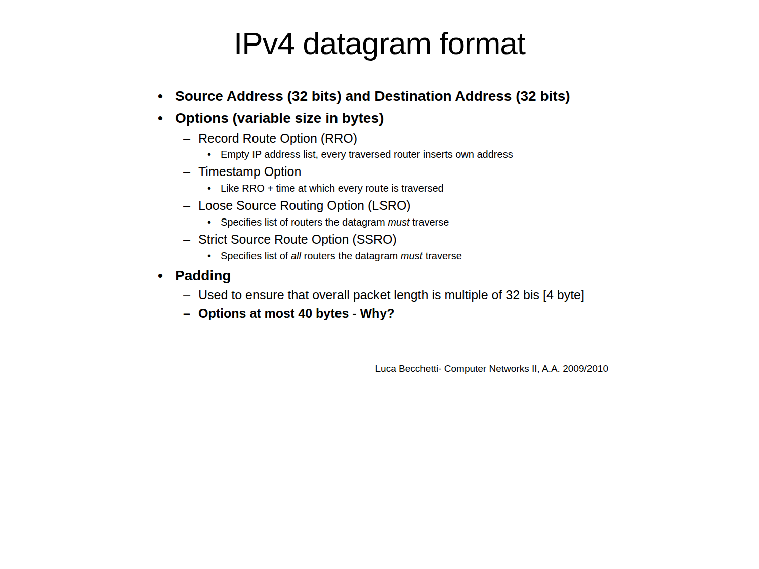IPv4 datagram format
Source Address (32 bits) and Destination Address (32 bits)
Options (variable size in bytes)
Record Route Option (RRO)
Empty IP address list, every traversed router inserts own address
Timestamp Option
Like RRO + time at which every route is traversed
Loose Source Routing Option (LSRO)
Specifies list of routers the datagram must traverse
Strict Source Route Option (SSRO)
Specifies list of all routers the datagram must traverse
Padding
Used to ensure that overall packet length is multiple of 32 bis [4 byte]
Options at most 40 bytes - Why?
Luca Becchetti- Computer Networks II, A.A. 2009/2010